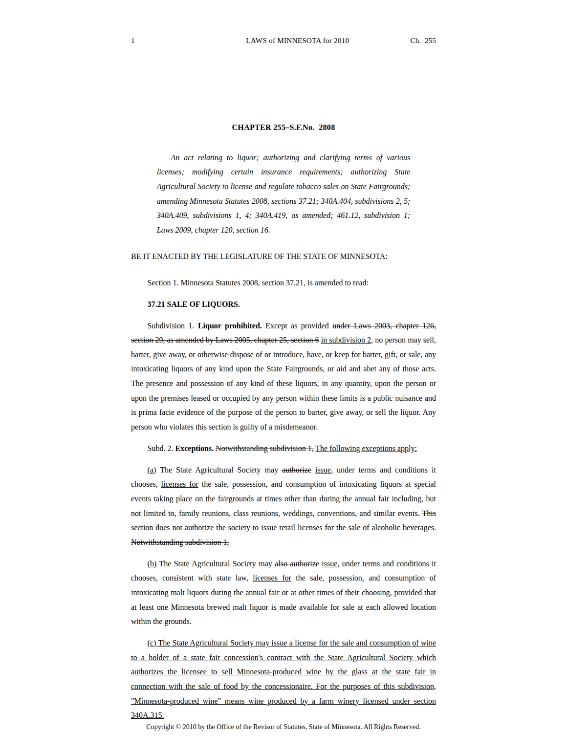1
LAWS of MINNESOTA for 2010
Ch. 255
CHAPTER 255–S.F.No. 2808
An act relating to liquor; authorizing and clarifying terms of various licenses; modifying certain insurance requirements; authorizing State Agricultural Society to license and regulate tobacco sales on State Fairgrounds; amending Minnesota Statutes 2008, sections 37.21; 340A.404, subdivisions 2, 5; 340A.409, subdivisions 1, 4; 340A.419, as amended; 461.12, subdivision 1; Laws 2009, chapter 120, section 16.
BE IT ENACTED BY THE LEGISLATURE OF THE STATE OF MINNESOTA:
Section 1. Minnesota Statutes 2008, section 37.21, is amended to read:
37.21 SALE OF LIQUORS.
Subdivision 1. Liquor prohibited. Except as provided under Laws 2003, chapter 126, section 29, as amended by Laws 2005, chapter 25, section 6 in subdivision 2, no person may sell, barter, give away, or otherwise dispose of or introduce, have, or keep for barter, gift, or sale, any intoxicating liquors of any kind upon the State Fairgrounds, or aid and abet any of those acts. The presence and possession of any kind of these liquors, in any quantity, upon the person or upon the premises leased or occupied by any person within these limits is a public nuisance and is prima facie evidence of the purpose of the person to barter, give away, or sell the liquor. Any person who violates this section is guilty of a misdemeanor.
Subd. 2. Exceptions. Notwithstanding subdivision 1, The following exceptions apply:
(a) The State Agricultural Society may authorize issue, under terms and conditions it chooses, licenses for the sale, possession, and consumption of intoxicating liquors at special events taking place on the fairgrounds at times other than during the annual fair including, but not limited to, family reunions, class reunions, weddings, conventions, and similar events. This section does not authorize the society to issue retail licenses for the sale of alcoholic beverages. Notwithstanding subdivision 1,
(b) The State Agricultural Society may also authorize issue, under terms and conditions it chooses, consistent with state law, licenses for the sale, possession, and consumption of intoxicating malt liquors during the annual fair or at other times of their choosing, provided that at least one Minnesota brewed malt liquor is made available for sale at each allowed location within the grounds.
(c) The State Agricultural Society may issue a license for the sale and consumption of wine to a holder of a state fair concession's contract with the State Agricultural Society which authorizes the licensee to sell Minnesota-produced wine by the glass at the state fair in connection with the sale of food by the concessionaire. For the purposes of this subdivision, "Minnesota-produced wine" means wine produced by a farm winery licensed under section 340A.315.
Copyright © 2010 by the Office of the Revisor of Statutes, State of Minnesota. All Rights Reserved.